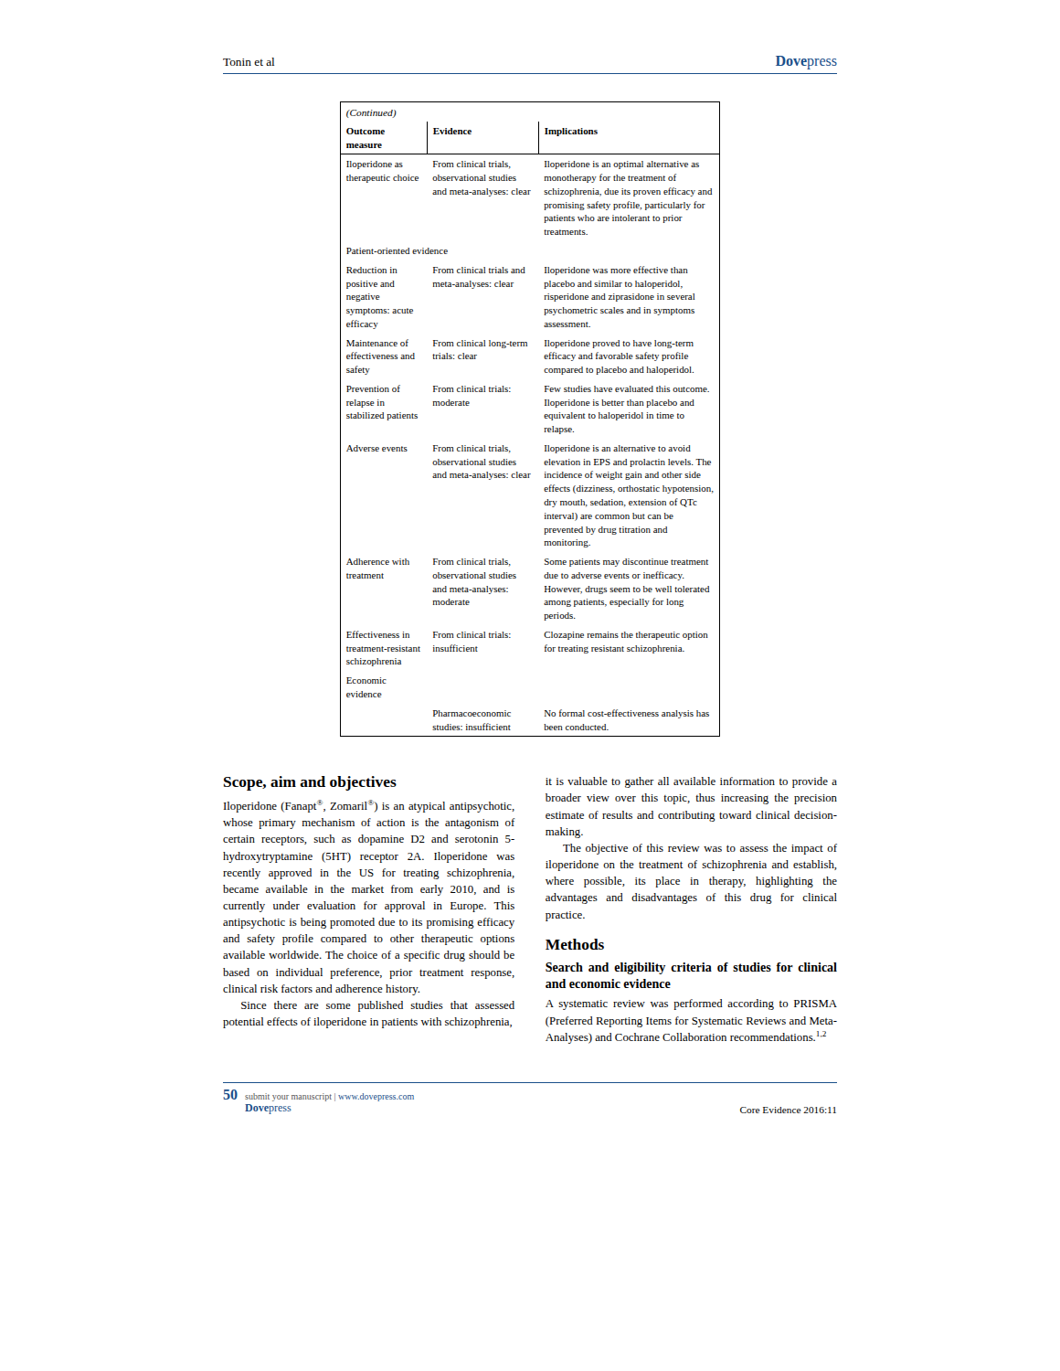Tonin et al
Dove press
( Continued )
| Outcome measure | Evidence | Implications |
| --- | --- | --- |
| Iloperidone as therapeutic choice | From clinical trials, observational studies and meta-analyses: clear | Iloperidone is an optimal alternative as monotherapy for the treatment of schizophrenia, due its proven efficacy and promising safety profile, particularly for patients who are intolerant to prior treatments. |
| Patient-oriented evidence |
| Reduction in positive and negative symptoms: acute efficacy | From clinical trials and meta-analyses: clear | Iloperidone was more effective than placebo and similar to haloperidol, risperidone and ziprasidone in several psychometric scales and in symptoms assessment. |
| Maintenance of effectiveness and safety | From clinical long-term trials: clear | Iloperidone proved to have long-term efficacy and favorable safety profile compared to placebo and haloperidol. |
| Prevention of relapse in stabilized patients | From clinical trials: moderate | Few studies have evaluated this outcome. Iloperidone is better than placebo and equivalent to haloperidol in time to relapse. |
| Adverse events | From clinical trials, observational studies and meta-analyses: clear | Iloperidone is an alternative to avoid elevation in EPS and prolactin levels. The incidence of weight gain and other side effects (dizziness, orthostatic hypotension, dry mouth, sedation, extension of QTc interval) are common but can be prevented by drug titration and monitoring. |
| Adherence with treatment | From clinical trials, observational studies and meta-analyses: moderate | Some patients may discontinue treatment due to adverse events or inefficacy. However, drugs seem to be well tolerated among patients, especially for long periods. |
| Effectiveness in treatment-resistant schizophrenia | From clinical trials: insufficient | Clozapine remains the therapeutic option for treating resistant schizophrenia. |
| Economic evidence | | |
| | Pharmacoeconomic studies: insufficient | No formal cost-effectiveness analysis has been conducted. |
Scope, aim and objectives
Iloperidone (Fanapt®, Zomaril®) is an atypical antipsychotic, whose primary mechanism of action is the antagonism of certain receptors, such as dopamine D2 and serotonin 5-hydroxytryptamine (5HT) receptor 2A. Iloperidone was recently approved in the US for treating schizophrenia, became available in the market from early 2010, and is currently under evaluation for approval in Europe. This antipsychotic is being promoted due to its promising efficacy and safety profile compared to other therapeutic options available worldwide. The choice of a specific drug should be based on individual preference, prior treatment response, clinical risk factors and adherence history.
Since there are some published studies that assessed potential effects of iloperidone in patients with schizophrenia,
it is valuable to gather all available information to provide a broader view over this topic, thus increasing the precision estimate of results and contributing toward clinical decision-making.
The objective of this review was to assess the impact of iloperidone on the treatment of schizophrenia and establish, where possible, its place in therapy, highlighting the advantages and disadvantages of this drug for clinical practice.
Methods
Search and eligibility criteria of studies for clinical and economic evidence
A systematic review was performed according to PRISMA (Preferred Reporting Items for Systematic Reviews and Meta-Analyses) and Cochrane Collaboration recommendations.1,2
50
submit your manuscript | www.dovepress.com Dovepress
Core Evidence 2016:11